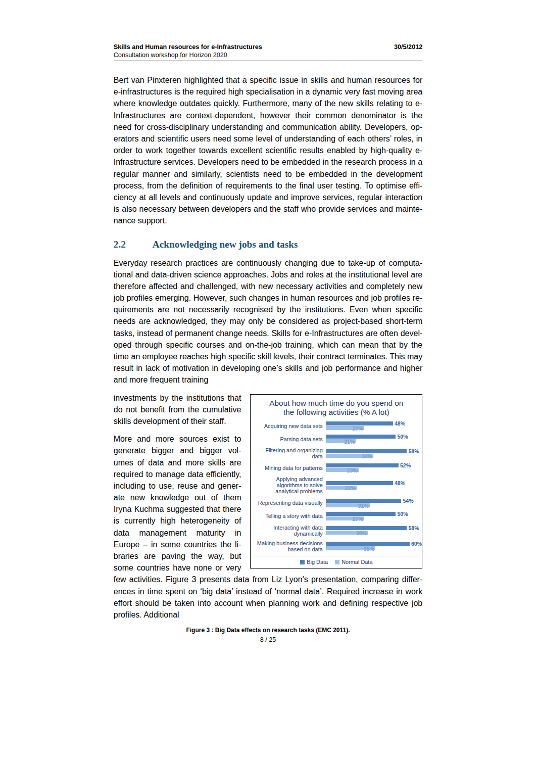Skills and Human resources for e-Infrastructures
30/5/2012
Consultation workshop for Horizon 2020
Bert van Pinxteren highlighted that a specific issue in skills and human resources for e-infrastructures is the required high specialisation in a dynamic very fast moving area where knowledge outdates quickly. Furthermore, many of the new skills relating to e-Infrastructures are context-dependent, however their common denominator is the need for cross-disciplinary understanding and communication ability. Developers, operators and scientific users need some level of understanding of each others’ roles, in order to work together towards excellent scientific results enabled by high-quality e-Infrastructure services. Developers need to be embedded in the research process in a regular manner and similarly, scientists need to be embedded in the development process, from the definition of requirements to the final user testing. To optimise efficiency at all levels and continuously update and improve services, regular interaction is also necessary between developers and the staff who provide services and maintenance support.
2.2 Acknowledging new jobs and tasks
Everyday research practices are continuously changing due to take-up of computational and data-driven science approaches. Jobs and roles at the institutional level are therefore affected and challenged, with new necessary activities and completely new job profiles emerging. However, such changes in human resources and job profiles requirements are not necessarily recognised by the institutions. Even when specific needs are acknowledged, they may only be considered as project-based short-term tasks, instead of permanent change needs. Skills for e-Infrastructures are often developed through specific courses and on-the-job training, which can mean that by the time an employee reaches high specific skill levels, their contract terminates. This may result in lack of motivation in developing one’s skills and job performance and higher and more frequent training
About how much time do you spend on
the following activities (% A lot)
Acquiring new data sets
48%
27%
Parsing data sets
50%
21%
Filtering and organizing data
58%
34%
Mining data for patterns
52%
23%
Applying advanced algorithms to solve analytical problems
48%
22%
Representing data visually
54%
31%
Telling a story with data
50%
27%
Interacting with data dynamically
58%
30%
Making business decisions based on data
60%
35%
Big Data Normal Data
investments by the institutions that do not benefit from the cumulative skills development of their staff.
More and more sources exist to generate bigger and bigger volumes of data and more skills are required to manage data efficiently, including to use, reuse and generate new knowledge out of them Iryna Kuchma suggested that there is currently high heterogeneity of data management maturity in Europe – in some countries the libraries are paving the way, but some countries have none or very few activities. Figure 3 presents data from Liz Lyon's presentation, comparing differences in time spent on ‘big data’ instead of ‘normal data’. Required increase in work effort should be taken into account when planning work and defining respective job profiles. Additional
Figure 3 : Big Data effects on research tasks (EMC 2011).
8 / 25